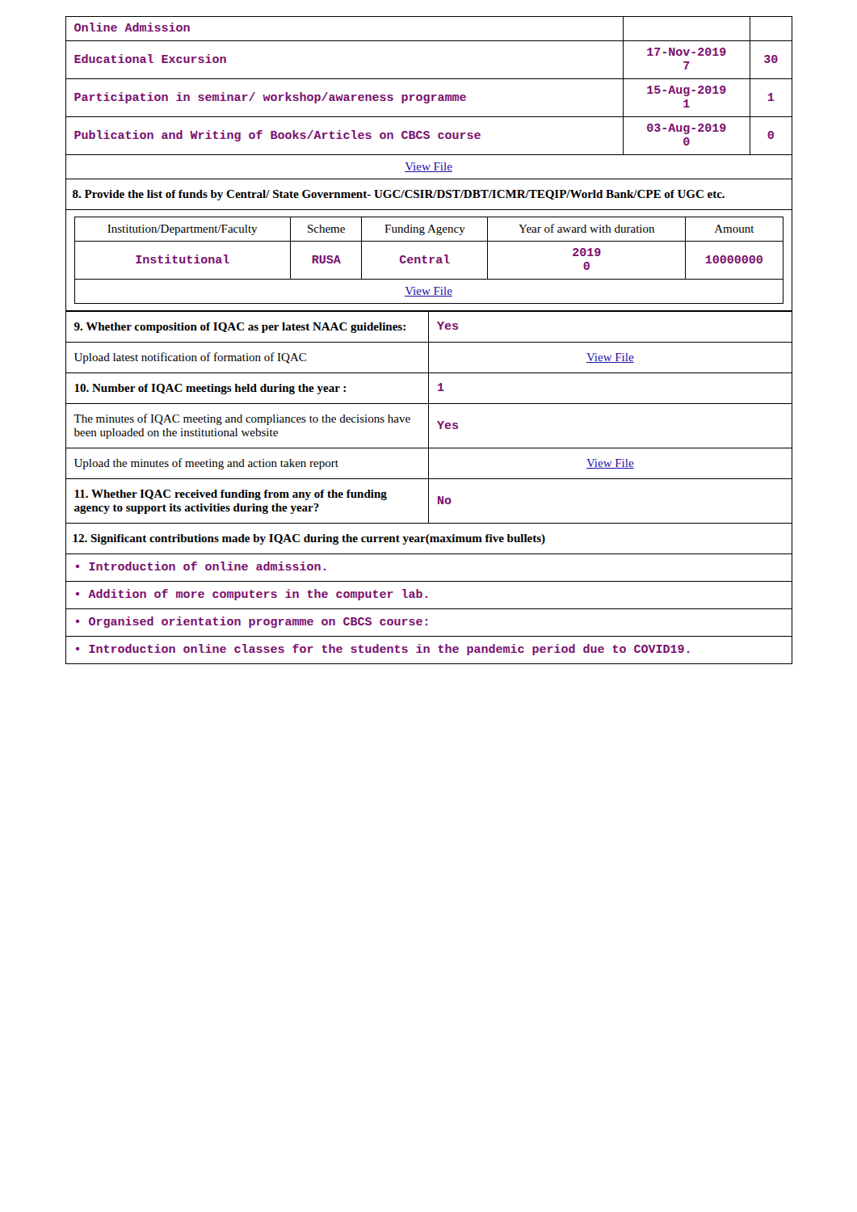| Online Admission | | |
| Educational Excursion | 17-Nov-2019 7 | 30 |
| Participation in seminar/ workshop/awareness programme | 15-Aug-2019 1 | 1 |
| Publication and Writing of Books/Articles on CBCS course | 03-Aug-2019 0 | 0 |
| View File |
| 8. Provide the list of funds by Central/ State Government- UGC/CSIR/DST/DBT/ICMR/TEQIP/World Bank/CPE of UGC etc. |
| / Institution/Department/Faculty / Scheme / Funding Agency / Year of award with duration / Amount / / --- / --- / --- / --- / --- / / Institutional / RUSA / Central / 2019 0 / 10000000 / / View File / |
| 9. Whether composition of IQAC as per latest NAAC guidelines: | Yes |
| Upload latest notification of formation of IQAC | View File |
| 10. Number of IQAC meetings held during the year : | 1 |
| The minutes of IQAC meeting and compliances to the decisions have been uploaded on the institutional website | Yes |
| Upload the minutes of meeting and action taken report | View File |
| 11. Whether IQAC received funding from any of the funding agency to support its activities during the year? | No |
| 12. Significant contributions made by IQAC during the current year(maximum five bullets) |
| • Introduction of online admission. |
| • Addition of more computers in the computer lab. |
| • Organised orientation programme on CBCS course: |
| • Introduction online classes for the students in the pandemic period due to COVID19. |